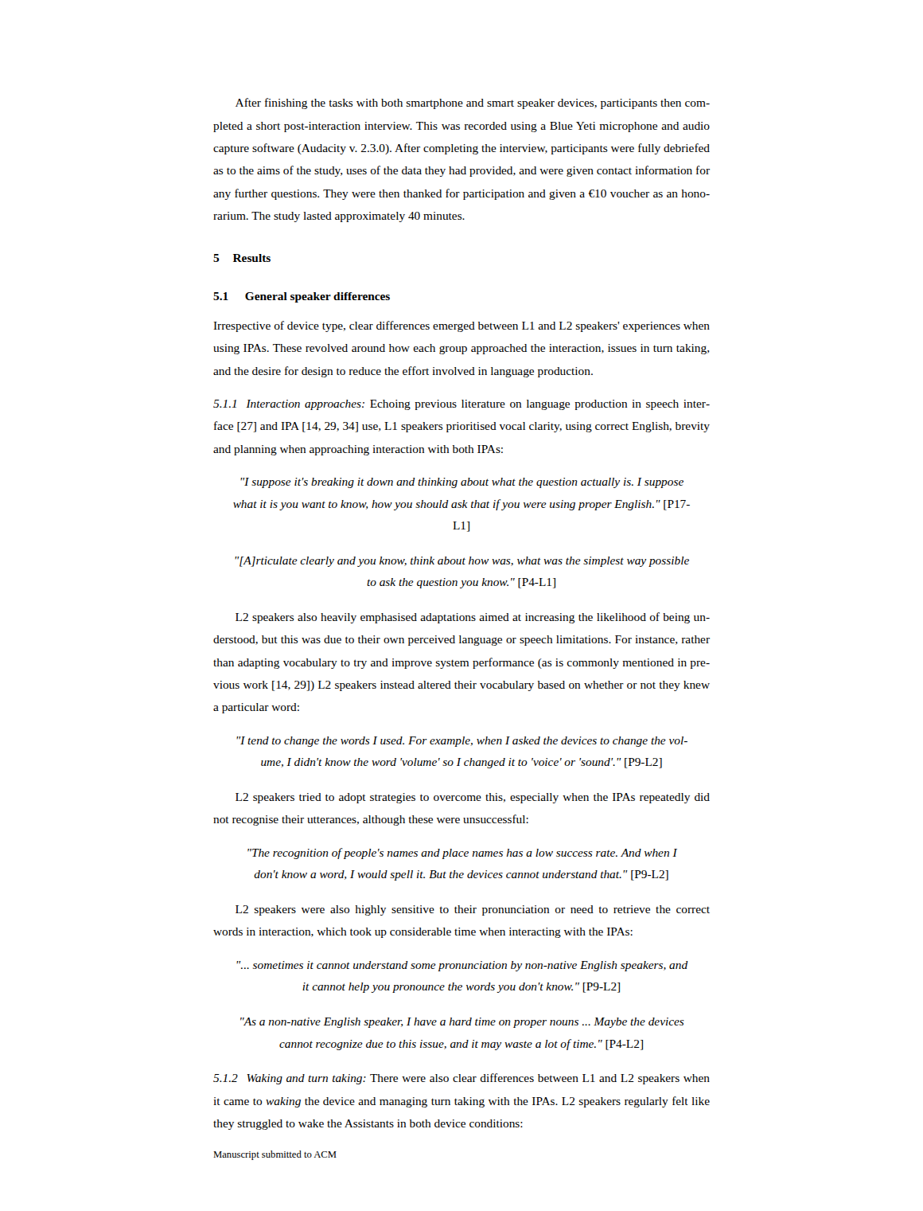After finishing the tasks with both smartphone and smart speaker devices, participants then completed a short post-interaction interview. This was recorded using a Blue Yeti microphone and audio capture software (Audacity v. 2.3.0). After completing the interview, participants were fully debriefed as to the aims of the study, uses of the data they had provided, and were given contact information for any further questions. They were then thanked for participation and given a €10 voucher as an honorarium. The study lasted approximately 40 minutes.
5 Results
5.1 General speaker differences
Irrespective of device type, clear differences emerged between L1 and L2 speakers' experiences when using IPAs. These revolved around how each group approached the interaction, issues in turn taking, and the desire for design to reduce the effort involved in language production.
5.1.1 Interaction approaches: Echoing previous literature on language production in speech interface [27] and IPA [14, 29, 34] use, L1 speakers prioritised vocal clarity, using correct English, brevity and planning when approaching interaction with both IPAs:
"I suppose it's breaking it down and thinking about what the question actually is. I suppose what it is you want to know, how you should ask that if you were using proper English." [P17-L1]
"[A]rticulate clearly and you know, think about how was, what was the simplest way possible to ask the question you know." [P4-L1]
L2 speakers also heavily emphasised adaptations aimed at increasing the likelihood of being understood, but this was due to their own perceived language or speech limitations. For instance, rather than adapting vocabulary to try and improve system performance (as is commonly mentioned in previous work [14, 29]) L2 speakers instead altered their vocabulary based on whether or not they knew a particular word:
"I tend to change the words I used. For example, when I asked the devices to change the volume, I didn't know the word 'volume' so I changed it to 'voice' or 'sound'." [P9-L2]
L2 speakers tried to adopt strategies to overcome this, especially when the IPAs repeatedly did not recognise their utterances, although these were unsuccessful:
"The recognition of people's names and place names has a low success rate. And when I don't know a word, I would spell it. But the devices cannot understand that." [P9-L2]
L2 speakers were also highly sensitive to their pronunciation or need to retrieve the correct words in interaction, which took up considerable time when interacting with the IPAs:
"... sometimes it cannot understand some pronunciation by non-native English speakers, and it cannot help you pronounce the words you don't know." [P9-L2]
"As a non-native English speaker, I have a hard time on proper nouns ... Maybe the devices cannot recognize due to this issue, and it may waste a lot of time." [P4-L2]
5.1.2 Waking and turn taking: There were also clear differences between L1 and L2 speakers when it came to waking the device and managing turn taking with the IPAs. L2 speakers regularly felt like they struggled to wake the Assistants in both device conditions:
Manuscript submitted to ACM